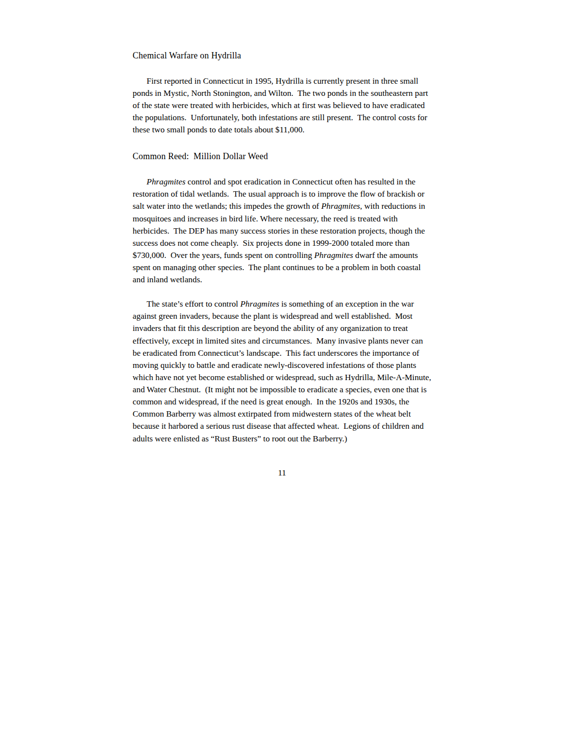Chemical Warfare on Hydrilla
First reported in Connecticut in 1995, Hydrilla is currently present in three small ponds in Mystic, North Stonington, and Wilton. The two ponds in the southeastern part of the state were treated with herbicides, which at first was believed to have eradicated the populations. Unfortunately, both infestations are still present. The control costs for these two small ponds to date totals about $11,000.
Common Reed: Million Dollar Weed
Phragmites control and spot eradication in Connecticut often has resulted in the restoration of tidal wetlands. The usual approach is to improve the flow of brackish or salt water into the wetlands; this impedes the growth of Phragmites, with reductions in mosquitoes and increases in bird life. Where necessary, the reed is treated with herbicides. The DEP has many success stories in these restoration projects, though the success does not come cheaply. Six projects done in 1999-2000 totaled more than $730,000. Over the years, funds spent on controlling Phragmites dwarf the amounts spent on managing other species. The plant continues to be a problem in both coastal and inland wetlands.
The state’s effort to control Phragmites is something of an exception in the war against green invaders, because the plant is widespread and well established. Most invaders that fit this description are beyond the ability of any organization to treat effectively, except in limited sites and circumstances. Many invasive plants never can be eradicated from Connecticut’s landscape. This fact underscores the importance of moving quickly to battle and eradicate newly-discovered infestations of those plants which have not yet become established or widespread, such as Hydrilla, Mile-A-Minute, and Water Chestnut. (It might not be impossible to eradicate a species, even one that is common and widespread, if the need is great enough. In the 1920s and 1930s, the Common Barberry was almost extirpated from midwestern states of the wheat belt because it harbored a serious rust disease that affected wheat. Legions of children and adults were enlisted as “Rust Busters” to root out the Barberry.)
11